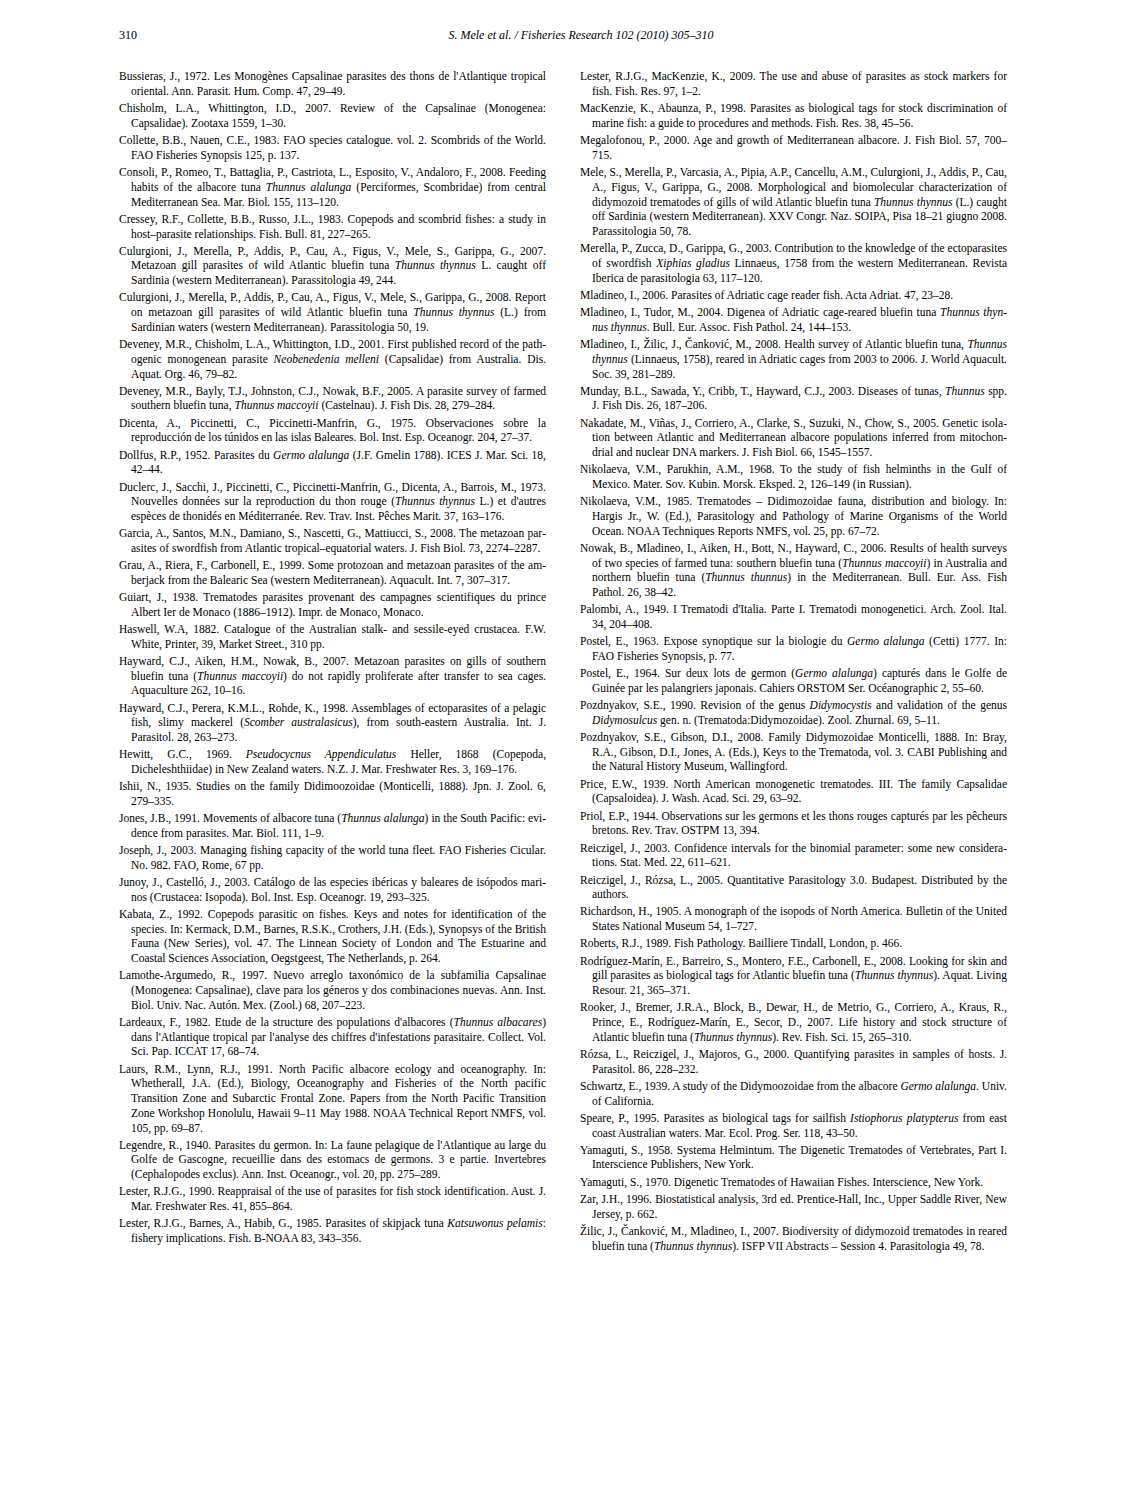310
S. Mele et al. / Fisheries Research 102 (2010) 305–310
Bussieras, J., 1972. Les Monogènes Capsalinae parasites des thons de l'Atlantique tropical oriental. Ann. Parasit. Hum. Comp. 47, 29–49.
Chisholm, L.A., Whittington, I.D., 2007. Review of the Capsalinae (Monogenea: Capsalidae). Zootaxa 1559, 1–30.
Collette, B.B., Nauen, C.E., 1983. FAO species catalogue. vol. 2. Scombrids of the World. FAO Fisheries Synopsis 125, p. 137.
Consoli, P., Romeo, T., Battaglia, P., Castriota, L., Esposito, V., Andaloro, F., 2008. Feeding habits of the albacore tuna Thunnus alalunga (Perciformes, Scombridae) from central Mediterranean Sea. Mar. Biol. 155, 113–120.
Cressey, R.F., Collette, B.B., Russo, J.L., 1983. Copepods and scombrid fishes: a study in host–parasite relationships. Fish. Bull. 81, 227–265.
Culurgioni, J., Merella, P., Addis, P., Cau, A., Figus, V., Mele, S., Garippa, G., 2007. Metazoan gill parasites of wild Atlantic bluefin tuna Thunnus thynnus L. caught off Sardinia (western Mediterranean). Parassitologia 49, 244.
Culurgioni, J., Merella, P., Addis, P., Cau, A., Figus, V., Mele, S., Garippa, G., 2008. Report on metazoan gill parasites of wild Atlantic bluefin tuna Thunnus thynnus (L.) from Sardinian waters (western Mediterranean). Parassitologia 50, 19.
Deveney, M.R., Chisholm, L.A., Whittington, I.D., 2001. First published record of the pathogenic monogenean parasite Neobenedenia melleni (Capsalidae) from Australia. Dis. Aquat. Org. 46, 79–82.
Deveney, M.R., Bayly, T.J., Johnston, C.J., Nowak, B.F., 2005. A parasite survey of farmed southern bluefin tuna, Thunnus maccoyii (Castelnau). J. Fish Dis. 28, 279–284.
Dicenta, A., Piccinetti, C., Piccinetti-Manfrin, G., 1975. Observaciones sobre la reproducción de los túnidos en las islas Baleares. Bol. Inst. Esp. Oceanogr. 204, 27–37.
Dollfus, R.P., 1952. Parasites du Germo alalunga (J.F. Gmelin 1788). ICES J. Mar. Sci. 18, 42–44.
Duclerc, J., Sacchi, J., Piccinetti, C., Piccinetti-Manfrin, G., Dicenta, A., Barrois, M., 1973. Nouvelles données sur la reproduction du thon rouge (Thunnus thynnus L.) et d'autres espèces de thonidés en Méditerranée. Rev. Trav. Inst. Pêches Marit. 37, 163–176.
Garcia, A., Santos, M.N., Damiano, S., Nascetti, G., Mattiucci, S., 2008. The metazoan parasites of swordfish from Atlantic tropical–equatorial waters. J. Fish Biol. 73, 2274–2287.
Grau, A., Riera, F., Carbonell, E., 1999. Some protozoan and metazoan parasites of the amberjack from the Balearic Sea (western Mediterranean). Aquacult. Int. 7, 307–317.
Guiart, J., 1938. Trematodes parasites provenant des campagnes scientifiques du prince Albert Ier de Monaco (1886–1912). Impr. de Monaco, Monaco.
Haswell, W.A, 1882. Catalogue of the Australian stalk- and sessile-eyed crustacea. F.W. White, Printer, 39, Market Street., 310 pp.
Hayward, C.J., Aiken, H.M., Nowak, B., 2007. Metazoan parasites on gills of southern bluefin tuna (Thunnus maccoyii) do not rapidly proliferate after transfer to sea cages. Aquaculture 262, 10–16.
Hayward, C.J., Perera, K.M.L., Rohde, K., 1998. Assemblages of ectoparasites of a pelagic fish, slimy mackerel (Scomber australasicus), from south-eastern Australia. Int. J. Parasitol. 28, 263–273.
Hewitt, G.C., 1969. Pseudocycnus Appendiculatus Heller, 1868 (Copepoda, Dicheleshthiidae) in New Zealand waters. N.Z. J. Mar. Freshwater Res. 3, 169–176.
Ishii, N., 1935. Studies on the family Didimoozoidae (Monticelli, 1888). Jpn. J. Zool. 6, 279–335.
Jones, J.B., 1991. Movements of albacore tuna (Thunnus alalunga) in the South Pacific: evidence from parasites. Mar. Biol. 111, 1–9.
Joseph, J., 2003. Managing fishing capacity of the world tuna fleet. FAO Fisheries Cicular. No. 982. FAO, Rome, 67 pp.
Junoy, J., Castelló, J., 2003. Catálogo de las especies ibéricas y baleares de isópodos marinos (Crustacea: Isopoda). Bol. Inst. Esp. Oceanogr. 19, 293–325.
Kabata, Z., 1992. Copepods parasitic on fishes. Keys and notes for identification of the species. In: Kermack, D.M., Barnes, R.S.K., Crothers, J.H. (Eds.), Synopsys of the British Fauna (New Series), vol. 47. The Linnean Society of London and The Estuarine and Coastal Sciences Association, Oegstgeest, The Netherlands, p. 264.
Lamothe-Argumedo, R., 1997. Nuevo arreglo taxonómico de la subfamilia Capsalinae (Monogenea: Capsalinae), clave para los géneros y dos combinaciones nuevas. Ann. Inst. Biol. Univ. Nac. Autón. Mex. (Zool.) 68, 207–223.
Lardeaux, F., 1982. Etude de la structure des populations d'albacores (Thunnus albacares) dans l'Atlantique tropical par l'analyse des chiffres d'infestations parasitaire. Collect. Vol. Sci. Pap. ICCAT 17, 68–74.
Laurs, R.M., Lynn, R.J., 1991. North Pacific albacore ecology and oceanography. In: Whetherall, J.A. (Ed.), Biology, Oceanography and Fisheries of the North pacific Transition Zone and Subarctic Frontal Zone. Papers from the North Pacific Transition Zone Workshop Honolulu, Hawaii 9–11 May 1988. NOAA Technical Report NMFS, vol. 105, pp. 69–87.
Legendre, R., 1940. Parasites du germon. In: La faune pelagique de l'Atlantique au large du Golfe de Gascogne, recueillie dans des estomacs de germons. 3 e partie. Invertebres (Cephalopodes exclus). Ann. Inst. Oceanogr., vol. 20, pp. 275–289.
Lester, R.J.G., 1990. Reappraisal of the use of parasites for fish stock identification. Aust. J. Mar. Freshwater Res. 41, 855–864.
Lester, R.J.G., Barnes, A., Habib, G., 1985. Parasites of skipjack tuna Katsuwonus pelamis: fishery implications. Fish. B-NOAA 83, 343–356.
Lester, R.J.G., MacKenzie, K., 2009. The use and abuse of parasites as stock markers for fish. Fish. Res. 97, 1–2.
MacKenzie, K., Abaunza, P., 1998. Parasites as biological tags for stock discrimination of marine fish: a guide to procedures and methods. Fish. Res. 38, 45–56.
Megalofonou, P., 2000. Age and growth of Mediterranean albacore. J. Fish Biol. 57, 700–715.
Mele, S., Merella, P., Varcasia, A., Pipia, A.P., Cancellu, A.M., Culurgioni, J., Addis, P., Cau, A., Figus, V., Garippa, G., 2008. Morphological and biomolecular characterization of didymozoid trematodes of gills of wild Atlantic bluefin tuna Thunnus thynnus (L.) caught off Sardinia (western Mediterranean). XXV Congr. Naz. SOIPA, Pisa 18–21 giugno 2008. Parassitologia 50, 78.
Merella, P., Zucca, D., Garippa, G., 2003. Contribution to the knowledge of the ectoparasites of swordfish Xiphias gladius Linnaeus, 1758 from the western Mediterranean. Revista Iberica de parasitologia 63, 117–120.
Mladineo, I., 2006. Parasites of Adriatic cage reader fish. Acta Adriat. 47, 23–28.
Mladineo, I., Tudor, M., 2004. Digenea of Adriatic cage-reared bluefin tuna Thunnus thynnus thynnus. Bull. Eur. Assoc. Fish Pathol. 24, 144–153.
Mladineo, I., Žilic, J., Čanković, M., 2008. Health survey of Atlantic bluefin tuna, Thunnus thynnus (Linnaeus, 1758), reared in Adriatic cages from 2003 to 2006. J. World Aquacult. Soc. 39, 281–289.
Munday, B.L., Sawada, Y., Cribb, T., Hayward, C.J., 2003. Diseases of tunas, Thunnus spp. J. Fish Dis. 26, 187–206.
Nakadate, M., Viñas, J., Corriero, A., Clarke, S., Suzuki, N., Chow, S., 2005. Genetic isolation between Atlantic and Mediterranean albacore populations inferred from mitochondrial and nuclear DNA markers. J. Fish Biol. 66, 1545–1557.
Nikolaeva, V.M., Parukhin, A.M., 1968. To the study of fish helminths in the Gulf of Mexico. Mater. Sov. Kubin. Morsk. Eksped. 2, 126–149 (in Russian).
Nikolaeva, V.M., 1985. Trematodes – Didimozoidae fauna, distribution and biology. In: Hargis Jr., W. (Ed.), Parasitology and Pathology of Marine Organisms of the World Ocean. NOAA Techniques Reports NMFS, vol. 25, pp. 67–72.
Nowak, B., Mladineo, I., Aiken, H., Bott, N., Hayward, C., 2006. Results of health surveys of two species of farmed tuna: southern bluefin tuna (Thunnus maccoyii) in Australia and northern bluefin tuna (Thunnus thunnus) in the Mediterranean. Bull. Eur. Ass. Fish Pathol. 26, 38–42.
Palombi, A., 1949. I Trematodi d'Italia. Parte I. Trematodi monogenetici. Arch. Zool. Ital. 34, 204–408.
Postel, E., 1963. Expose synoptique sur la biologie du Germo alalunga (Cetti) 1777. In: FAO Fisheries Synopsis, p. 77.
Postel, E., 1964. Sur deux lots de germon (Germo alalunga) capturés dans le Golfe de Guinée par les palangriers japonais. Cahiers ORSTOM Ser. Océanographic 2, 55–60.
Pozdnyakov, S.E., 1990. Revision of the genus Didymocystis and validation of the genus Didymosulcus gen. n. (Trematoda:Didymozoidae). Zool. Zhurnal. 69, 5–11.
Pozdnyakov, S.E., Gibson, D.I., 2008. Family Didymozoidae Monticelli, 1888. In: Bray, R.A., Gibson, D.I., Jones, A. (Eds.), Keys to the Trematoda, vol. 3. CABI Publishing and the Natural History Museum, Wallingford.
Price, E.W., 1939. North American monogenetic trematodes. III. The family Capsalidae (Capsaloidea). J. Wash. Acad. Sci. 29, 63–92.
Priol, E.P., 1944. Observations sur les germons et les thons rouges capturés par les pêcheurs bretons. Rev. Trav. OSTPM 13, 394.
Reiczigel, J., 2003. Confidence intervals for the binomial parameter: some new considerations. Stat. Med. 22, 611–621.
Reiczigel, J., Rózsa, L., 2005. Quantitative Parasitology 3.0. Budapest. Distributed by the authors.
Richardson, H., 1905. A monograph of the isopods of North America. Bulletin of the United States National Museum 54, 1–727.
Roberts, R.J., 1989. Fish Pathology. Bailliere Tindall, London, p. 466.
Rodríguez-Marín, E., Barreiro, S., Montero, F.E., Carbonell, E., 2008. Looking for skin and gill parasites as biological tags for Atlantic bluefin tuna (Thunnus thynnus). Aquat. Living Resour. 21, 365–371.
Rooker, J., Bremer, J.R.A., Block, B., Dewar, H., de Metrio, G., Corriero, A., Kraus, R., Prince, E., Rodríguez-Marín, E., Secor, D., 2007. Life history and stock structure of Atlantic bluefin tuna (Thunnus thynnus). Rev. Fish. Sci. 15, 265–310.
Rózsa, L., Reiczigel, J., Majoros, G., 2000. Quantifying parasites in samples of hosts. J. Parasitol. 86, 228–232.
Schwartz, E., 1939. A study of the Didymoozoidae from the albacore Germo alalunga. Univ. of California.
Speare, P., 1995. Parasites as biological tags for sailfish Istiophorus platypterus from east coast Australian waters. Mar. Ecol. Prog. Ser. 118, 43–50.
Yamaguti, S., 1958. Systema Helmintum. The Digenetic Trematodes of Vertebrates, Part I. Interscience Publishers, New York.
Yamaguti, S., 1970. Digenetic Trematodes of Hawaiian Fishes. Interscience, New York.
Zar, J.H., 1996. Biostatistical analysis, 3rd ed. Prentice-Hall, Inc., Upper Saddle River, New Jersey, p. 662.
Žilic, J., Čanković, M., Mladineo, I., 2007. Biodiversity of didymozoid trematodes in reared bluefin tuna (Thunnus thynnus). ISFP VII Abstracts – Session 4. Parasitologia 49, 78.